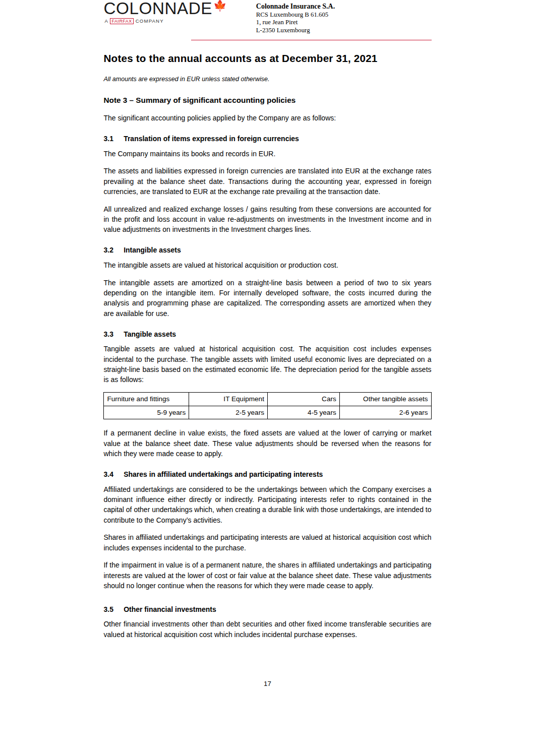COLONNADE🍁
A FAIRFAX COMPANY
Colonnade Insurance S.A.
RCS Luxembourg B 61.605
1, rue Jean Piret
L-2350 Luxembourg
Notes to the annual accounts as at December 31, 2021
All amounts are expressed in EUR unless stated otherwise.
Note 3 – Summary of significant accounting policies
The significant accounting policies applied by the Company are as follows:
3.1 Translation of items expressed in foreign currencies
The Company maintains its books and records in EUR.
The assets and liabilities expressed in foreign currencies are translated into EUR at the exchange rates prevailing at the balance sheet date. Transactions during the accounting year, expressed in foreign currencies, are translated to EUR at the exchange rate prevailing at the transaction date.
All unrealized and realized exchange losses / gains resulting from these conversions are accounted for in the profit and loss account in value re-adjustments on investments in the Investment income and in value adjustments on investments in the Investment charges lines.
3.2 Intangible assets
The intangible assets are valued at historical acquisition or production cost.
The intangible assets are amortized on a straight-line basis between a period of two to six years depending on the intangible item. For internally developed software, the costs incurred during the analysis and programming phase are capitalized. The corresponding assets are amortized when they are available for use.
3.3 Tangible assets
Tangible assets are valued at historical acquisition cost. The acquisition cost includes expenses incidental to the purchase. The tangible assets with limited useful economic lives are depreciated on a straight-line basis based on the estimated economic life. The depreciation period for the tangible assets is as follows:
| Furniture and fittings | IT Equipment | Cars | Other tangible assets |
| 5-9 years | 2-5 years | 4-5 years | 2-6 years |
If a permanent decline in value exists, the fixed assets are valued at the lower of carrying or market value at the balance sheet date. These value adjustments should be reversed when the reasons for which they were made cease to apply.
3.4 Shares in affiliated undertakings and participating interests
Affiliated undertakings are considered to be the undertakings between which the Company exercises a dominant influence either directly or indirectly. Participating interests refer to rights contained in the capital of other undertakings which, when creating a durable link with those undertakings, are intended to contribute to the Company’s activities.
Shares in affiliated undertakings and participating interests are valued at historical acquisition cost which includes expenses incidental to the purchase.
If the impairment in value is of a permanent nature, the shares in affiliated undertakings and participating interests are valued at the lower of cost or fair value at the balance sheet date. These value adjustments should no longer continue when the reasons for which they were made cease to apply.
3.5 Other financial investments
Other financial investments other than debt securities and other fixed income transferable securities are valued at historical acquisition cost which includes incidental purchase expenses.
17